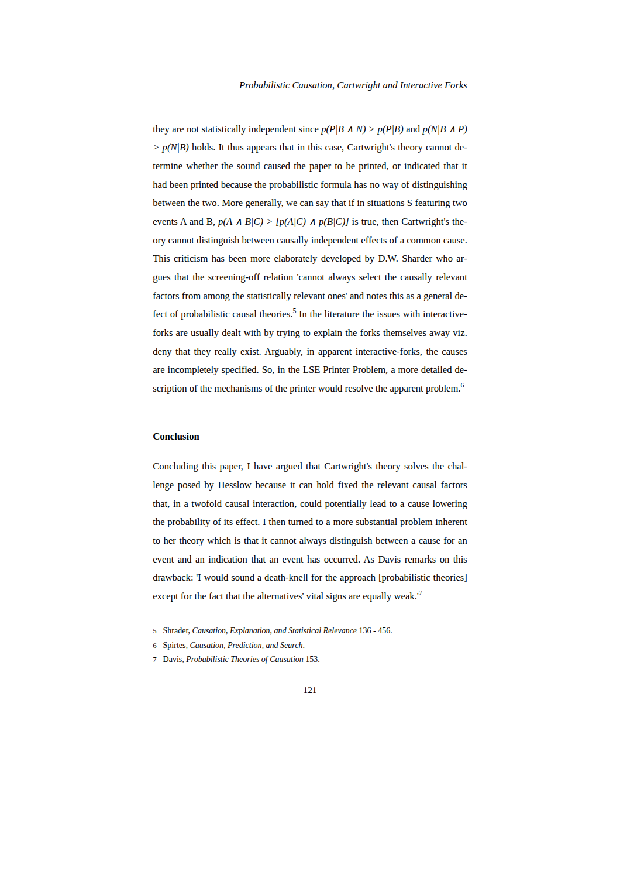Probabilistic Causation, Cartwright and Interactive Forks
they are not statistically independent since p(P|B ∧ N) > p(P|B) and p(N|B ∧ P) > p(N|B) holds. It thus appears that in this case, Cartwright's theory cannot determine whether the sound caused the paper to be printed, or indicated that it had been printed because the probabilistic formula has no way of distinguishing between the two. More generally, we can say that if in situations S featuring two events A and B, p(A ∧ B|C) > [p(A|C) ∧ p(B|C)] is true, then Cartwright's theory cannot distinguish between causally independent effects of a common cause. This criticism has been more elaborately developed by D.W. Sharder who argues that the screening-off relation 'cannot always select the causally relevant factors from among the statistically relevant ones' and notes this as a general defect of probabilistic causal theories.5 In the literature the issues with interactive-forks are usually dealt with by trying to explain the forks themselves away viz. deny that they really exist. Arguably, in apparent interactive-forks, the causes are incompletely specified. So, in the LSE Printer Problem, a more detailed description of the mechanisms of the printer would resolve the apparent problem.6
Conclusion
Concluding this paper, I have argued that Cartwright's theory solves the challenge posed by Hesslow because it can hold fixed the relevant causal factors that, in a twofold causal interaction, could potentially lead to a cause lowering the probability of its effect. I then turned to a more substantial problem inherent to her theory which is that it cannot always distinguish between a cause for an event and an indication that an event has occurred. As Davis remarks on this drawback: 'I would sound a death-knell for the approach [probabilistic theories] except for the fact that the alternatives' vital signs are equally weak.'7
5 Shrader, Causation, Explanation, and Statistical Relevance 136 - 456.
6 Spirtes, Causation, Prediction, and Search.
7 Davis, Probabilistic Theories of Causation 153.
121